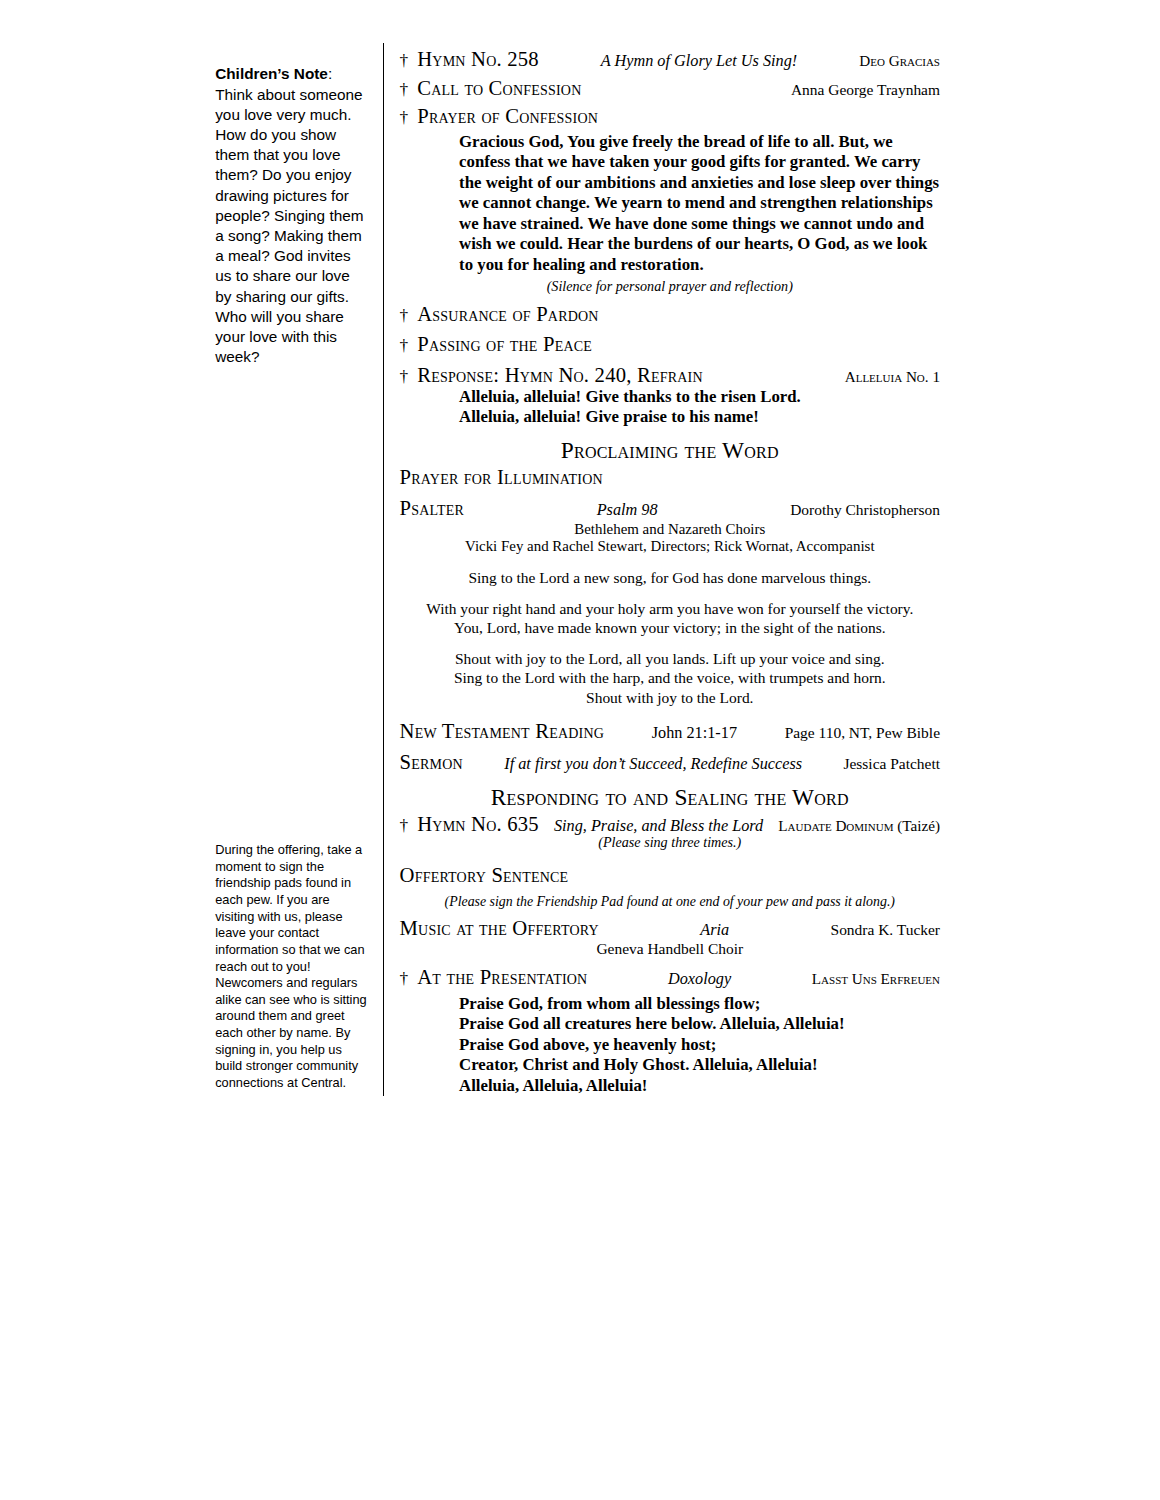Children’s Note: Think about someone you love very much. How do you show them that you love them? Do you enjoy drawing pictures for people? Singing them a song? Making them a meal? God invites us to share our love by sharing our gifts. Who will you share your love with this week?
During the offering, take a moment to sign the friendship pads found in each pew. If you are visiting with us, please leave your contact information so that we can reach out to you! Newcomers and regulars alike can see who is sitting around them and greet each other by name. By signing in, you help us build stronger community connections at Central.
† Hymn No. 258
A Hymn of Glory Let Us Sing!
Deo Gracias
† Call to Confession
Anna George Traynham
† Prayer of Confession
Gracious God, You give freely the bread of life to all. But, we confess that we have taken your good gifts for granted. We carry the weight of our ambitions and anxieties and lose sleep over things we cannot change. We yearn to mend and strengthen relationships we have strained. We have done some things we cannot undo and wish we could. Hear the burdens of our hearts, O God, as we look to you for healing and restoration.
(Silence for personal prayer and reflection)
† Assurance of Pardon
† Passing of the Peace
† Response: Hymn No. 240, Refrain
Alleluia No. 1
Alleluia, alleluia! Give thanks to the risen Lord.
Alleluia, alleluia! Give praise to his name!
Proclaiming the Word
Prayer for Illumination
Psalter
Psalm 98
Dorothy Christopherson
Bethlehem and Nazareth Choirs
Vicki Fey and Rachel Stewart, Directors; Rick Wornat, Accompanist
Sing to the Lord a new song, for God has done marvelous things.
With your right hand and your holy arm you have won for yourself the victory.
You, Lord, have made known your victory; in the sight of the nations.
Shout with joy to the Lord, all you lands. Lift up your voice and sing.
Sing to the Lord with the harp, and the voice, with trumpets and horn.
Shout with joy to the Lord.
New Testament Reading
John 21:1-17
Page 110, NT, Pew Bible
Sermon
If at first you don’t Succeed, Redefine Success
Jessica Patchett
Responding to and Sealing the Word
† Hymn No. 635
Sing, Praise, and Bless the Lord
Laudate Dominum (Taizé)
(Please sing three times.)
Offertory Sentence
(Please sign the Friendship Pad found at one end of your pew and pass it along.)
Music at the Offertory
Aria
Sondra K. Tucker
Geneva Handbell Choir
† At the Presentation
Doxology
Lasst Uns Erfreuen
Praise God, from whom all blessings flow;
Praise God all creatures here below. Alleluia, Alleluia!
Praise God above, ye heavenly host;
Creator, Christ and Holy Ghost. Alleluia, Alleluia!
Alleluia, Alleluia, Alleluia!